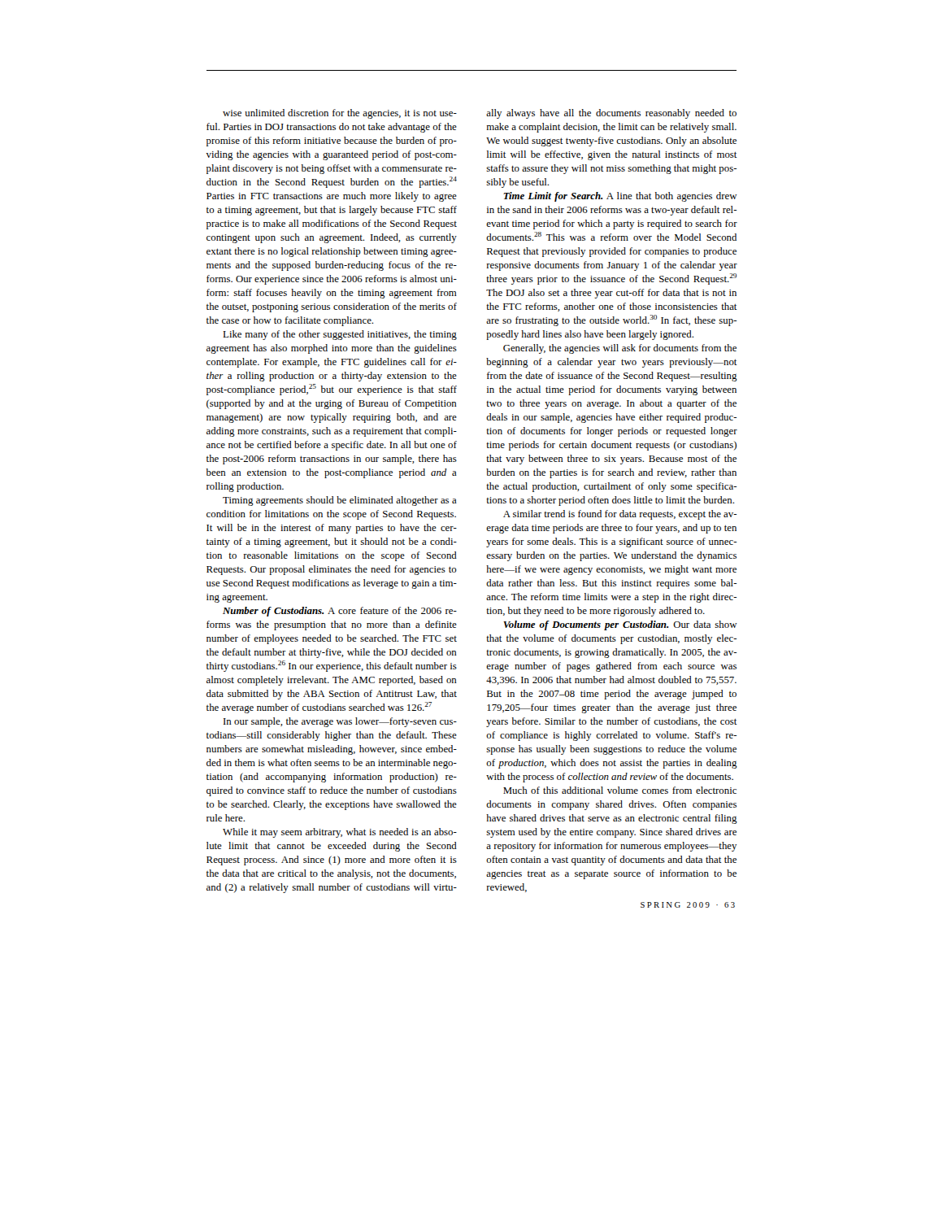wise unlimited discretion for the agencies, it is not useful. Parties in DOJ transactions do not take advantage of the promise of this reform initiative because the burden of providing the agencies with a guaranteed period of post-complaint discovery is not being offset with a commensurate reduction in the Second Request burden on the parties.24 Parties in FTC transactions are much more likely to agree to a timing agreement, but that is largely because FTC staff practice is to make all modifications of the Second Request contingent upon such an agreement. Indeed, as currently extant there is no logical relationship between timing agreements and the supposed burden-reducing focus of the reforms. Our experience since the 2006 reforms is almost uniform: staff focuses heavily on the timing agreement from the outset, postponing serious consideration of the merits of the case or how to facilitate compliance.
Like many of the other suggested initiatives, the timing agreement has also morphed into more than the guidelines contemplate. For example, the FTC guidelines call for either a rolling production or a thirty-day extension to the post-compliance period,25 but our experience is that staff (supported by and at the urging of Bureau of Competition management) are now typically requiring both, and are adding more constraints, such as a requirement that compliance not be certified before a specific date. In all but one of the post-2006 reform transactions in our sample, there has been an extension to the post-compliance period and a rolling production.
Timing agreements should be eliminated altogether as a condition for limitations on the scope of Second Requests. It will be in the interest of many parties to have the certainty of a timing agreement, but it should not be a condition to reasonable limitations on the scope of Second Requests. Our proposal eliminates the need for agencies to use Second Request modifications as leverage to gain a timing agreement.
Number of Custodians. A core feature of the 2006 reforms was the presumption that no more than a definite number of employees needed to be searched. The FTC set the default number at thirty-five, while the DOJ decided on thirty custodians.26 In our experience, this default number is almost completely irrelevant. The AMC reported, based on data submitted by the ABA Section of Antitrust Law, that the average number of custodians searched was 126.27
In our sample, the average was lower—forty-seven custodians—still considerably higher than the default. These numbers are somewhat misleading, however, since embedded in them is what often seems to be an interminable negotiation (and accompanying information production) required to convince staff to reduce the number of custodians to be searched. Clearly, the exceptions have swallowed the rule here.
While it may seem arbitrary, what is needed is an absolute limit that cannot be exceeded during the Second Request process. And since (1) more and more often it is the data that are critical to the analysis, not the documents, and (2) a relatively small number of custodians will virtually always have all the documents reasonably needed to make a complaint decision, the limit can be relatively small. We would suggest twenty-five custodians. Only an absolute limit will be effective, given the natural instincts of most staffs to assure they will not miss something that might possibly be useful.
Time Limit for Search. A line that both agencies drew in the sand in their 2006 reforms was a two-year default relevant time period for which a party is required to search for documents.28 This was a reform over the Model Second Request that previously provided for companies to produce responsive documents from January 1 of the calendar year three years prior to the issuance of the Second Request.29 The DOJ also set a three year cut-off for data that is not in the FTC reforms, another one of those inconsistencies that are so frustrating to the outside world.30 In fact, these supposedly hard lines also have been largely ignored.
Generally, the agencies will ask for documents from the beginning of a calendar year two years previously—not from the date of issuance of the Second Request—resulting in the actual time period for documents varying between two to three years on average. In about a quarter of the deals in our sample, agencies have either required production of documents for longer periods or requested longer time periods for certain document requests (or custodians) that vary between three to six years. Because most of the burden on the parties is for search and review, rather than the actual production, curtailment of only some specifications to a shorter period often does little to limit the burden.
A similar trend is found for data requests, except the average data time periods are three to four years, and up to ten years for some deals. This is a significant source of unnecessary burden on the parties. We understand the dynamics here—if we were agency economists, we might want more data rather than less. But this instinct requires some balance. The reform time limits were a step in the right direction, but they need to be more rigorously adhered to.
Volume of Documents per Custodian. Our data show that the volume of documents per custodian, mostly electronic documents, is growing dramatically. In 2005, the average number of pages gathered from each source was 43,396. In 2006 that number had almost doubled to 75,557. But in the 2007–08 time period the average jumped to 179,205—four times greater than the average just three years before. Similar to the number of custodians, the cost of compliance is highly correlated to volume. Staff's response has usually been suggestions to reduce the volume of production, which does not assist the parties in dealing with the process of collection and review of the documents.
Much of this additional volume comes from electronic documents in company shared drives. Often companies have shared drives that serve as an electronic central filing system used by the entire company. Since shared drives are a repository for information for numerous employees—they often contain a vast quantity of documents and data that the agencies treat as a separate source of information to be reviewed,
SPRING 2009 · 63